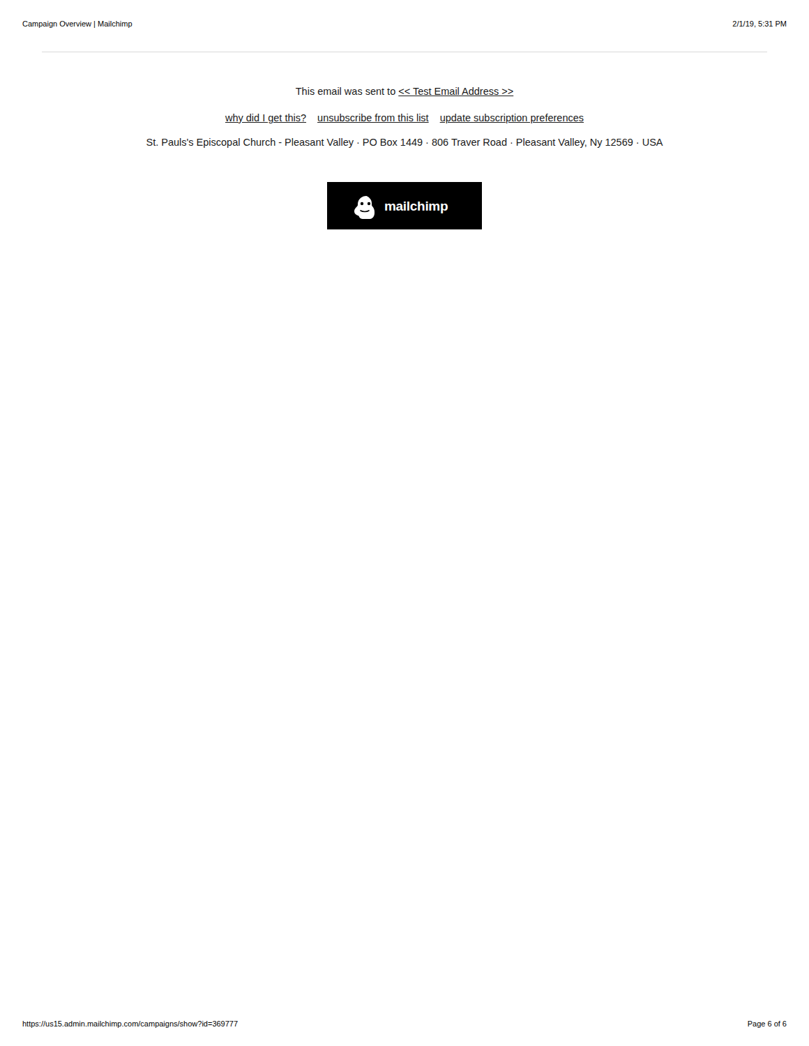Campaign Overview | Mailchimp 2/1/19, 5:31 PM
This email was sent to << Test Email Address >>
why did I get this? unsubscribe from this list update subscription preferences
St. Pauls's Episcopal Church - Pleasant Valley · PO Box 1449 · 806 Traver Road · Pleasant Valley, Ny 12569 · USA
mailchimp
https://us15.admin.mailchimp.com/campaigns/show?id=369777 Page 6 of 6